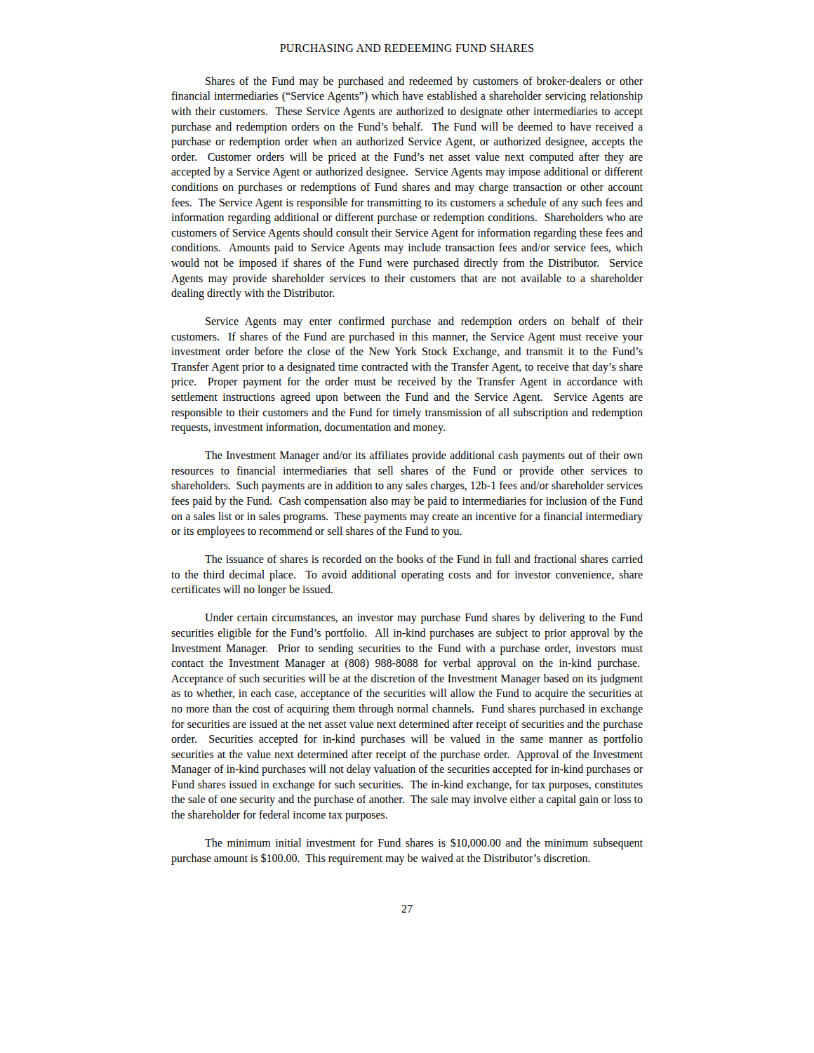Purchasing and Redeeming Fund Shares
Shares of the Fund may be purchased and redeemed by customers of broker-dealers or other financial intermediaries (“Service Agents”) which have established a shareholder servicing relationship with their customers. These Service Agents are authorized to designate other intermediaries to accept purchase and redemption orders on the Fund’s behalf. The Fund will be deemed to have received a purchase or redemption order when an authorized Service Agent, or authorized designee, accepts the order. Customer orders will be priced at the Fund’s net asset value next computed after they are accepted by a Service Agent or authorized designee. Service Agents may impose additional or different conditions on purchases or redemptions of Fund shares and may charge transaction or other account fees. The Service Agent is responsible for transmitting to its customers a schedule of any such fees and information regarding additional or different purchase or redemption conditions. Shareholders who are customers of Service Agents should consult their Service Agent for information regarding these fees and conditions. Amounts paid to Service Agents may include transaction fees and/or service fees, which would not be imposed if shares of the Fund were purchased directly from the Distributor. Service Agents may provide shareholder services to their customers that are not available to a shareholder dealing directly with the Distributor.
Service Agents may enter confirmed purchase and redemption orders on behalf of their customers. If shares of the Fund are purchased in this manner, the Service Agent must receive your investment order before the close of the New York Stock Exchange, and transmit it to the Fund’s Transfer Agent prior to a designated time contracted with the Transfer Agent, to receive that day’s share price. Proper payment for the order must be received by the Transfer Agent in accordance with settlement instructions agreed upon between the Fund and the Service Agent. Service Agents are responsible to their customers and the Fund for timely transmission of all subscription and redemption requests, investment information, documentation and money.
The Investment Manager and/or its affiliates provide additional cash payments out of their own resources to financial intermediaries that sell shares of the Fund or provide other services to shareholders. Such payments are in addition to any sales charges, 12b-1 fees and/or shareholder services fees paid by the Fund. Cash compensation also may be paid to intermediaries for inclusion of the Fund on a sales list or in sales programs. These payments may create an incentive for a financial intermediary or its employees to recommend or sell shares of the Fund to you.
The issuance of shares is recorded on the books of the Fund in full and fractional shares carried to the third decimal place. To avoid additional operating costs and for investor convenience, share certificates will no longer be issued.
Under certain circumstances, an investor may purchase Fund shares by delivering to the Fund securities eligible for the Fund’s portfolio. All in-kind purchases are subject to prior approval by the Investment Manager. Prior to sending securities to the Fund with a purchase order, investors must contact the Investment Manager at (808) 988-8088 for verbal approval on the in-kind purchase. Acceptance of such securities will be at the discretion of the Investment Manager based on its judgment as to whether, in each case, acceptance of the securities will allow the Fund to acquire the securities at no more than the cost of acquiring them through normal channels. Fund shares purchased in exchange for securities are issued at the net asset value next determined after receipt of securities and the purchase order. Securities accepted for in-kind purchases will be valued in the same manner as portfolio securities at the value next determined after receipt of the purchase order. Approval of the Investment Manager of in-kind purchases will not delay valuation of the securities accepted for in-kind purchases or Fund shares issued in exchange for such securities. The in-kind exchange, for tax purposes, constitutes the sale of one security and the purchase of another. The sale may involve either a capital gain or loss to the shareholder for federal income tax purposes.
The minimum initial investment for Fund shares is $10,000.00 and the minimum subsequent purchase amount is $100.00. This requirement may be waived at the Distributor’s discretion.
27